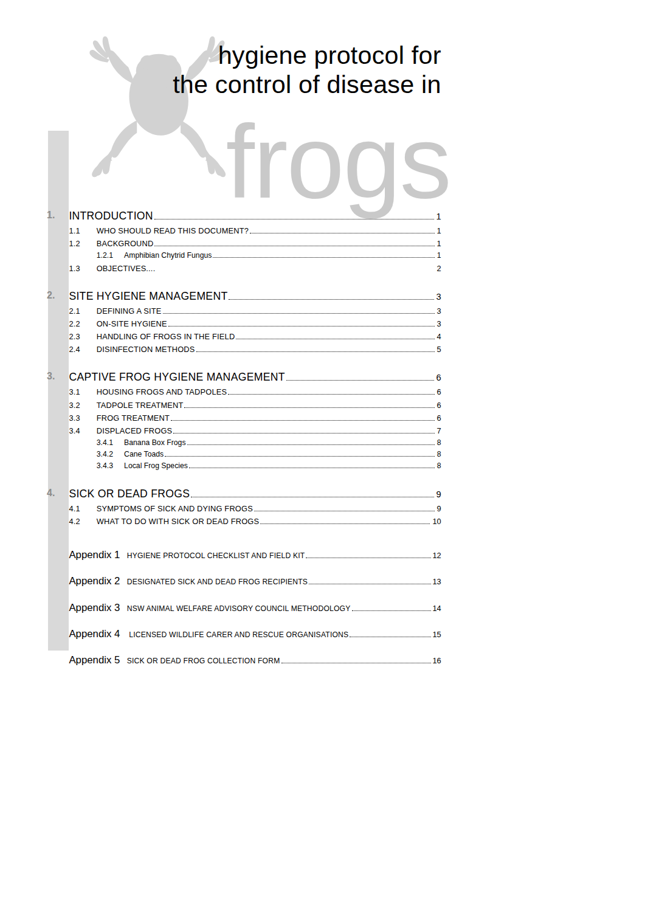hygiene protocol for
the control of disease in
frogs
1.
INTRODUCTION 1
1.1 WHO SHOULD READ THIS DOCUMENT? 1
1.2 BACKGROUND 1
1.2.1 Amphibian Chytrid Fungus 1
1.3 OBJECTIVES.... 2
2.
SITE HYGIENE MANAGEMENT 3
2.1 DEFINING A SITE 3
2.2 ON-SITE HYGIENE 3
2.3 HANDLING OF FROGS IN THE FIELD 4
2.4 DISINFECTION METHODS 5
3.
CAPTIVE FROG HYGIENE MANAGEMENT 6
3.1 HOUSING FROGS AND TADPOLES 6
3.2 TADPOLE TREATMENT 6
3.3 FROG TREATMENT 6
3.4 DISPLACED FROGS 7
3.4.1 Banana Box Frogs 8
3.4.2 Cane Toads 8
3.4.3 Local Frog Species 8
4.
SICK OR DEAD FROGS 9
4.1 SYMPTOMS OF SICK AND DYING FROGS 9
4.2 WHAT TO DO WITH SICK OR DEAD FROGS 10
Appendix 1 HYGIENE PROTOCOL CHECKLIST AND FIELD KIT 12
Appendix 2 DESIGNATED SICK AND DEAD FROG RECIPIENTS 13
Appendix 3 NSW ANIMAL WELFARE ADVISORY COUNCIL METHODOLOGY 14
Appendix 4 LICENSED WILDLIFE CARER AND RESCUE ORGANISATIONS 15
Appendix 5 SICK OR DEAD FROG COLLECTION FORM 16